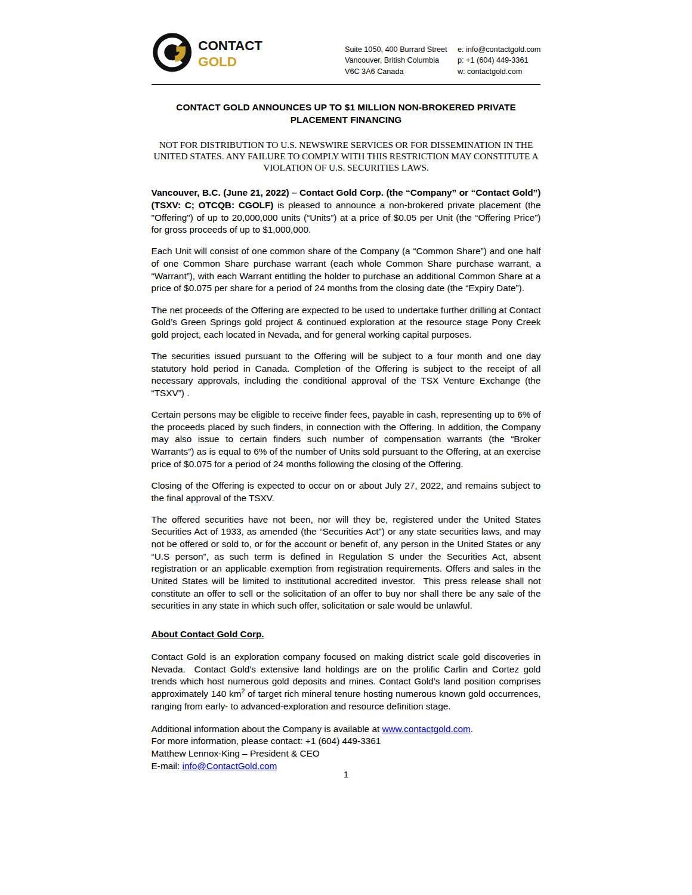Suite 1050, 400 Burrard Street
Vancouver, British Columbia
V6C 3A6 Canada
e: info@contactgold.com
p: +1 (604) 449-3361
w: contactgold.com
CONTACT GOLD ANNOUNCES UP TO $1 MILLION NON-BROKERED PRIVATE PLACEMENT FINANCING
NOT FOR DISTRIBUTION TO U.S. NEWSWIRE SERVICES OR FOR DISSEMINATION IN THE UNITED STATES. ANY FAILURE TO COMPLY WITH THIS RESTRICTION MAY CONSTITUTE A VIOLATION OF U.S. SECURITIES LAWS.
Vancouver, B.C. (June 21, 2022) – Contact Gold Corp. (the “Company” or “Contact Gold”) (TSXV: C; OTCQB: CGOLF) is pleased to announce a non-brokered private placement (the "Offering") of up to 20,000,000 units (“Units”) at a price of $0.05 per Unit (the “Offering Price”) for gross proceeds of up to $1,000,000.
Each Unit will consist of one common share of the Company (a “Common Share”) and one half of one Common Share purchase warrant (each whole Common Share purchase warrant, a “Warrant”), with each Warrant entitling the holder to purchase an additional Common Share at a price of $0.075 per share for a period of 24 months from the closing date (the “Expiry Date”).
The net proceeds of the Offering are expected to be used to undertake further drilling at Contact Gold’s Green Springs gold project & continued exploration at the resource stage Pony Creek gold project, each located in Nevada, and for general working capital purposes.
The securities issued pursuant to the Offering will be subject to a four month and one day statutory hold period in Canada. Completion of the Offering is subject to the receipt of all necessary approvals, including the conditional approval of the TSX Venture Exchange (the “TSXV”) .
Certain persons may be eligible to receive finder fees, payable in cash, representing up to 6% of the proceeds placed by such finders, in connection with the Offering. In addition, the Company may also issue to certain finders such number of compensation warrants (the “Broker Warrants”) as is equal to 6% of the number of Units sold pursuant to the Offering, at an exercise price of $0.075 for a period of 24 months following the closing of the Offering.
Closing of the Offering is expected to occur on or about July 27, 2022, and remains subject to the final approval of the TSXV.
The offered securities have not been, nor will they be, registered under the United States Securities Act of 1933, as amended (the “Securities Act”) or any state securities laws, and may not be offered or sold to, or for the account or benefit of, any person in the United States or any “U.S person”, as such term is defined in Regulation S under the Securities Act, absent registration or an applicable exemption from registration requirements. Offers and sales in the United States will be limited to institutional accredited investor. This press release shall not constitute an offer to sell or the solicitation of an offer to buy nor shall there be any sale of the securities in any state in which such offer, solicitation or sale would be unlawful.
About Contact Gold Corp.
Contact Gold is an exploration company focused on making district scale gold discoveries in Nevada. Contact Gold’s extensive land holdings are on the prolific Carlin and Cortez gold trends which host numerous gold deposits and mines. Contact Gold’s land position comprises approximately 140 km2 of target rich mineral tenure hosting numerous known gold occurrences, ranging from early- to advanced-exploration and resource definition stage.
Additional information about the Company is available at www.contactgold.com.
For more information, please contact: +1 (604) 449-3361
Matthew Lennox-King – President & CEO
E-mail: info@ContactGold.com
1